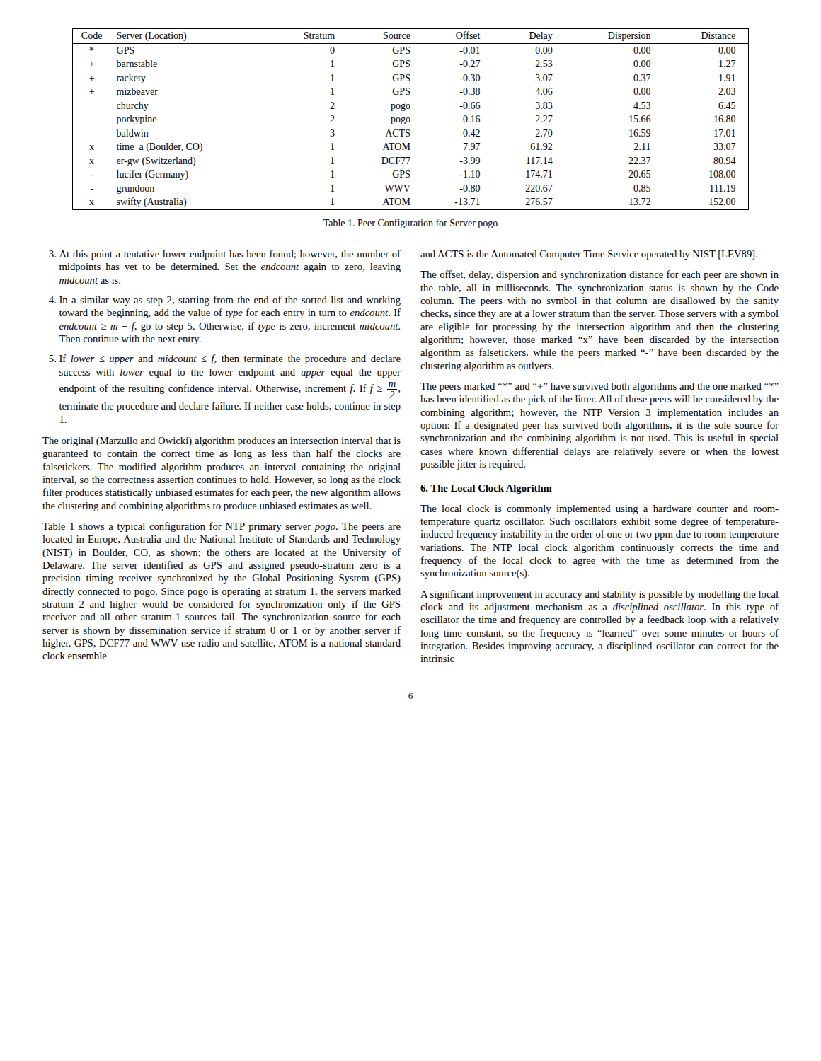Table 1. Peer Configuration for Server pogo
| Code | Server (Location) | Stratum | Source | Offset | Delay | Dispersion | Distance |
| --- | --- | --- | --- | --- | --- | --- | --- |
| * | GPS | 0 | GPS | -0.01 | 0.00 | 0.00 | 0.00 |
| + | barnstable | 1 | GPS | -0.27 | 2.53 | 0.00 | 1.27 |
| + | rackety | 1 | GPS | -0.30 | 3.07 | 0.37 | 1.91 |
| + | mizbeaver | 1 | GPS | -0.38 | 4.06 | 0.00 | 2.03 |
| | churchy | 2 | pogo | -0.66 | 3.83 | 4.53 | 6.45 |
| | porkypine | 2 | pogo | 0.16 | 2.27 | 15.66 | 16.80 |
| | baldwin | 3 | ACTS | -0.42 | 2.70 | 16.59 | 17.01 |
| x | time_a (Boulder, CO) | 1 | ATOM | 7.97 | 61.92 | 2.11 | 33.07 |
| x | er-gw (Switzerland) | 1 | DCF77 | -3.99 | 117.14 | 22.37 | 80.94 |
| - | lucifer (Germany) | 1 | GPS | -1.10 | 174.71 | 20.65 | 108.00 |
| - | grundoon | 1 | WWV | -0.80 | 220.67 | 0.85 | 111.19 |
| x | swifty (Australia) | 1 | ATOM | -13.71 | 276.57 | 13.72 | 152.00 |
At this point a tentative lower endpoint has been found; however, the number of midpoints has yet to be determined. Set the endcount again to zero, leaving midcount as is.
In a similar way as step 2, starting from the end of the sorted list and working toward the beginning, add the value of type for each entry in turn to endcount. If endcount ≥ m − f, go to step 5. Otherwise, if type is zero, increment midcount. Then continue with the next entry.
If lower ≤ upper and midcount ≤ f, then terminate the procedure and declare success with lower equal to the lower endpoint and upper equal the upper endpoint of the resulting confidence interval. Otherwise, increment f. If f ≥ m 2, terminate the procedure and declare failure. If neither case holds, continue in step 1.
The original (Marzullo and Owicki) algorithm produces an intersection interval that is guaranteed to contain the correct time as long as less than half the clocks are falsetickers. The modified algorithm produces an interval containing the original interval, so the correctness assertion continues to hold. However, so long as the clock filter produces statistically unbiased estimates for each peer, the new algorithm allows the clustering and combining algorithms to produce unbiased estimates as well.
Table 1 shows a typical configuration for NTP primary server pogo. The peers are located in Europe, Australia and the National Institute of Standards and Technology (NIST) in Boulder, CO, as shown; the others are located at the University of Delaware. The server identified as GPS and assigned pseudo-stratum zero is a precision timing receiver synchronized by the Global Positioning System (GPS) directly connected to pogo. Since pogo is operating at stratum 1, the servers marked stratum 2 and higher would be considered for synchronization only if the GPS receiver and all other stratum-1 sources fail. The synchronization source for each server is shown by dissemination service if stratum 0 or 1 or by another server if higher. GPS, DCF77 and WWV use radio and satellite, ATOM is a national standard clock ensemble
and ACTS is the Automated Computer Time Service operated by NIST [LEV89].
The offset, delay, dispersion and synchronization distance for each peer are shown in the table, all in milliseconds. The synchronization status is shown by the Code column. The peers with no symbol in that column are disallowed by the sanity checks, since they are at a lower stratum than the server. Those servers with a symbol are eligible for processing by the intersection algorithm and then the clustering algorithm; however, those marked “x” have been discarded by the intersection algorithm as falsetickers, while the peers marked “-” have been discarded by the clustering algorithm as outlyers.
The peers marked “*” and “+” have survived both algorithms and the one marked “*” has been identified as the pick of the litter. All of these peers will be considered by the combining algorithm; however, the NTP Version 3 implementation includes an option: If a designated peer has survived both algorithms, it is the sole source for synchronization and the combining algorithm is not used. This is useful in special cases where known differential delays are relatively severe or when the lowest possible jitter is required.
6. The Local Clock Algorithm
The local clock is commonly implemented using a hardware counter and room-temperature quartz oscillator. Such oscillators exhibit some degree of temperature-induced frequency instability in the order of one or two ppm due to room temperature variations. The NTP local clock algorithm continuously corrects the time and frequency of the local clock to agree with the time as determined from the synchronization source(s).
A significant improvement in accuracy and stability is possible by modelling the local clock and its adjustment mechanism as a disciplined oscillator. In this type of oscillator the time and frequency are controlled by a feedback loop with a relatively long time constant, so the frequency is “learned” over some minutes or hours of integration. Besides improving accuracy, a disciplined oscillator can correct for the intrinsic
6